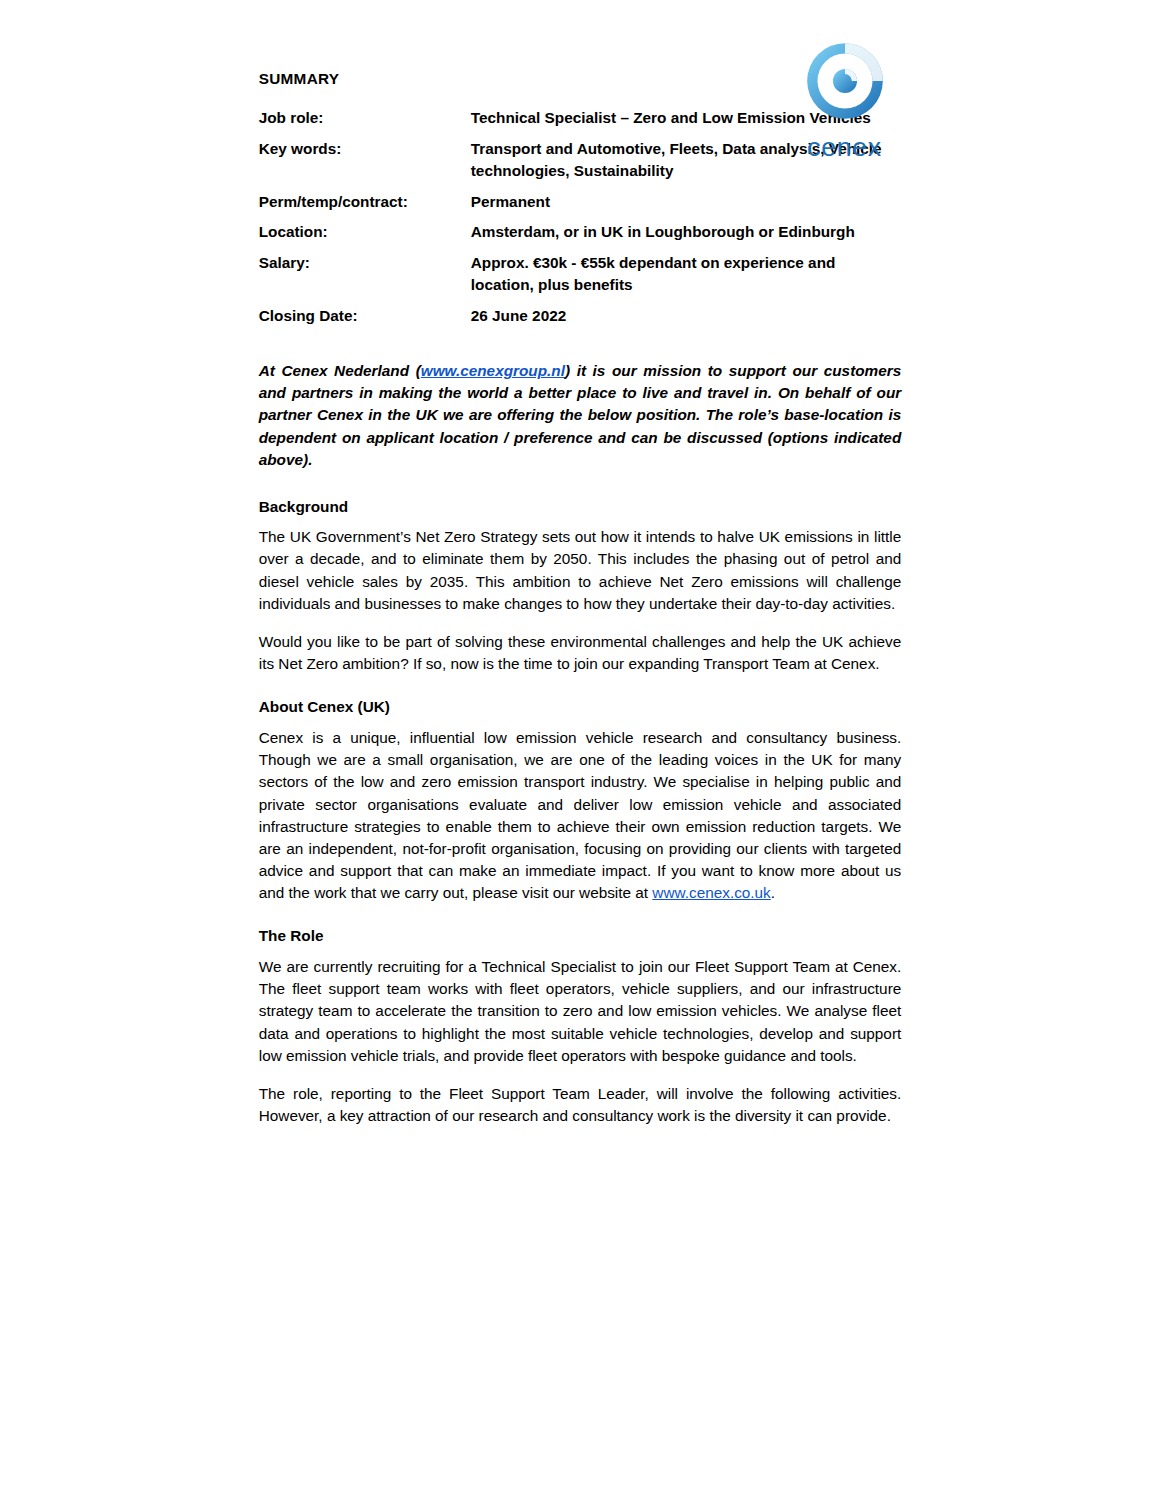cenex
SUMMARY
| Job role: | Technical Specialist – Zero and Low Emission Vehicles |
| Key words: | Transport and Automotive, Fleets, Data analysis, Vehicle technologies, Sustainability |
| Perm/temp/contract: | Permanent |
| Location: | Amsterdam, or in UK in Loughborough or Edinburgh |
| Salary: | Approx. €30k - €55k dependant on experience and location, plus benefits |
| Closing Date: | 26 June 2022 |
At Cenex Nederland (www.cenexgroup.nl) it is our mission to support our customers and partners in making the world a better place to live and travel in. On behalf of our partner Cenex in the UK we are offering the below position. The role’s base-location is dependent on applicant location / preference and can be discussed (options indicated above).
Background
The UK Government’s Net Zero Strategy sets out how it intends to halve UK emissions in little over a decade, and to eliminate them by 2050. This includes the phasing out of petrol and diesel vehicle sales by 2035. This ambition to achieve Net Zero emissions will challenge individuals and businesses to make changes to how they undertake their day-to-day activities.
Would you like to be part of solving these environmental challenges and help the UK achieve its Net Zero ambition? If so, now is the time to join our expanding Transport Team at Cenex.
About Cenex (UK)
Cenex is a unique, influential low emission vehicle research and consultancy business. Though we are a small organisation, we are one of the leading voices in the UK for many sectors of the low and zero emission transport industry. We specialise in helping public and private sector organisations evaluate and deliver low emission vehicle and associated infrastructure strategies to enable them to achieve their own emission reduction targets. We are an independent, not-for-profit organisation, focusing on providing our clients with targeted advice and support that can make an immediate impact. If you want to know more about us and the work that we carry out, please visit our website at www.cenex.co.uk.
The Role
We are currently recruiting for a Technical Specialist to join our Fleet Support Team at Cenex. The fleet support team works with fleet operators, vehicle suppliers, and our infrastructure strategy team to accelerate the transition to zero and low emission vehicles. We analyse fleet data and operations to highlight the most suitable vehicle technologies, develop and support low emission vehicle trials, and provide fleet operators with bespoke guidance and tools.
The role, reporting to the Fleet Support Team Leader, will involve the following activities. However, a key attraction of our research and consultancy work is the diversity it can provide.